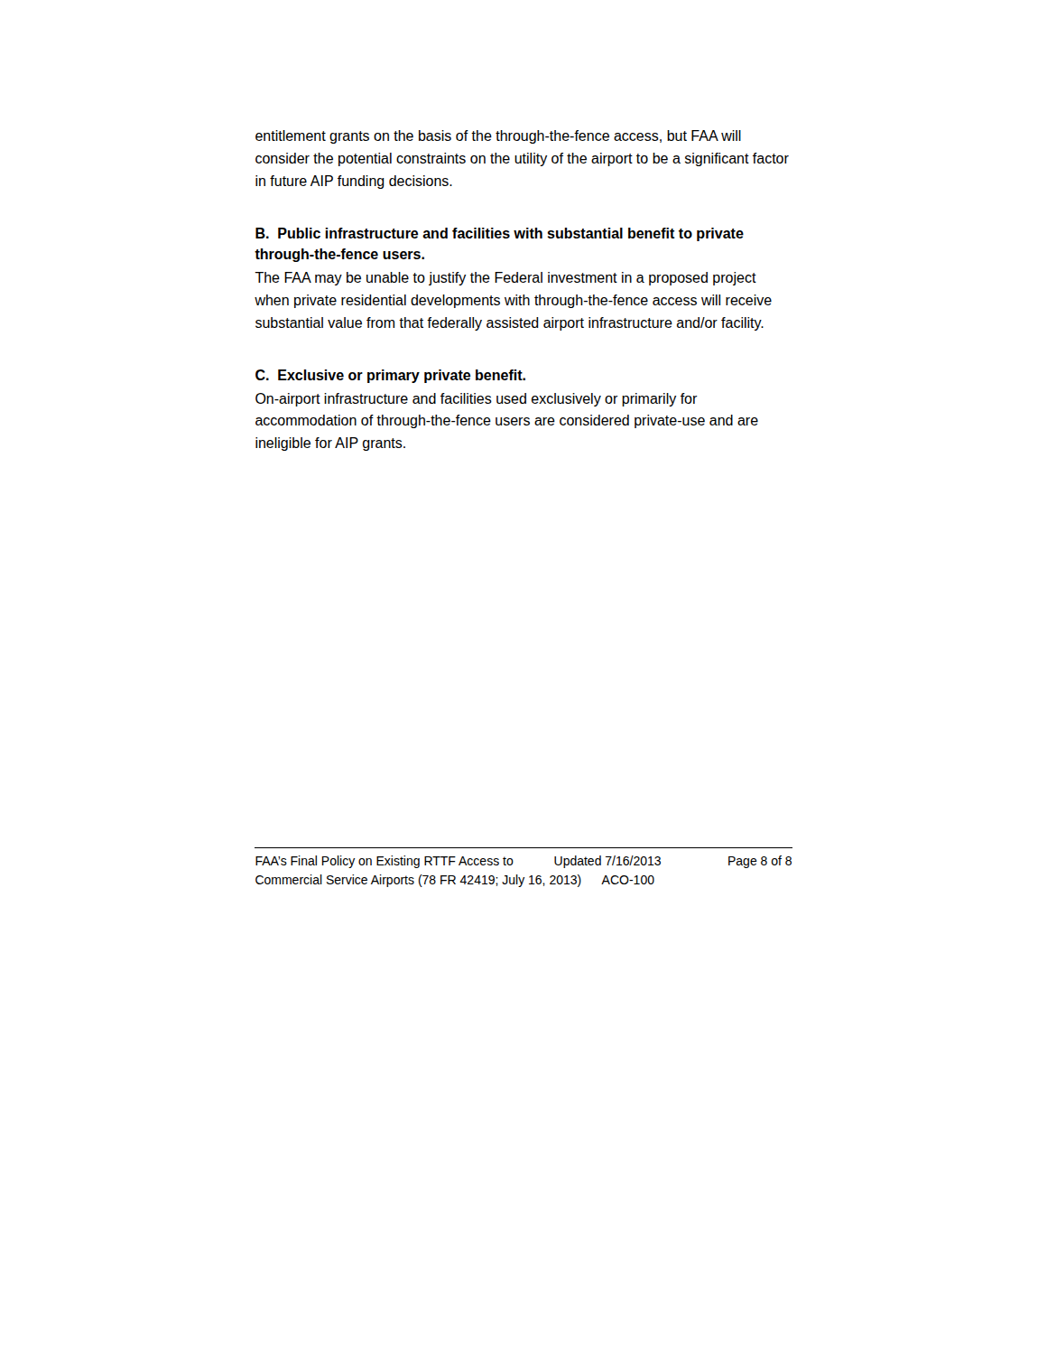entitlement grants on the basis of the through-the-fence access, but FAA will consider the potential constraints on the utility of the airport to be a significant factor in future AIP funding decisions.
B. Public infrastructure and facilities with substantial benefit to private through-the-fence users.
The FAA may be unable to justify the Federal investment in a proposed project when private residential developments with through-the-fence access will receive substantial value from that federally assisted airport infrastructure and/or facility.
C. Exclusive or primary private benefit.
On-airport infrastructure and facilities used exclusively or primarily for accommodation of through-the-fence users are considered private-use and are ineligible for AIP grants.
FAA’s Final Policy on Existing RTTF Access to Updated 7/16/2013 Commercial Service Airports (78 FR 42419; July 16, 2013) ACO-100
Page 8 of 8